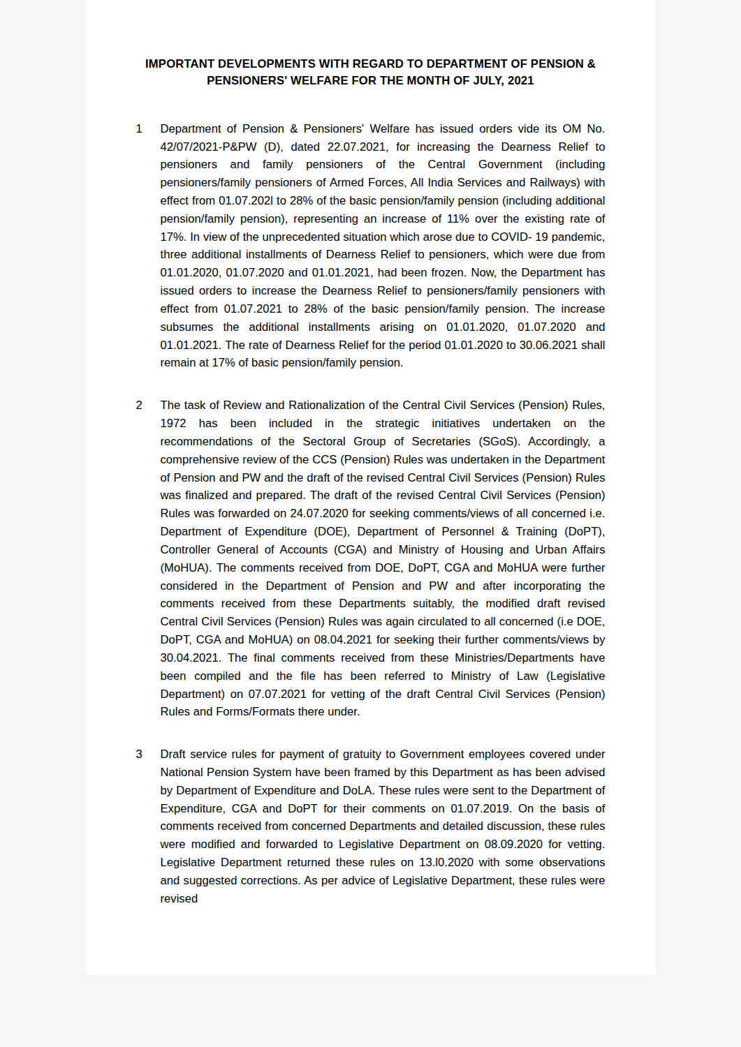Important Developments with Regard to Department of Pension &
Pensioners' Welfare for the Month of July, 2021
Department of Pension & Pensioners' Welfare has issued orders vide its OM No. 42/07/2021-P&PW (D), dated 22.07.2021, for increasing the Dearness Relief to pensioners and family pensioners of the Central Government (including pensioners/family pensioners of Armed Forces, All India Services and Railways) with effect from 01.07.202l to 28% of the basic pension/family pension (including additional pension/family pension), representing an increase of 11% over the existing rate of 17%. In view of the unprecedented situation which arose due to COVID- 19 pandemic, three additional installments of Dearness Relief to pensioners, which were due from 01.01.2020, 01.07.2020 and 01.01.2021, had been frozen. Now, the Department has issued orders to increase the Dearness Relief to pensioners/family pensioners with effect from 01.07.2021 to 28% of the basic pension/family pension. The increase subsumes the additional installments arising on 01.01.2020, 01.07.2020 and 01.01.2021. The rate of Dearness Relief for the period 01.01.2020 to 30.06.2021 shall remain at 17% of basic pension/family pension.
The task of Review and Rationalization of the Central Civil Services (Pension) Rules, 1972 has been included in the strategic initiatives undertaken on the recommendations of the Sectoral Group of Secretaries (SGoS). Accordingly, a comprehensive review of the CCS (Pension) Rules was undertaken in the Department of Pension and PW and the draft of the revised Central Civil Services (Pension) Rules was finalized and prepared. The draft of the revised Central Civil Services (Pension) Rules was forwarded on 24.07.2020 for seeking comments/views of all concerned i.e. Department of Expenditure (DOE), Department of Personnel & Training (DoPT), Controller General of Accounts (CGA) and Ministry of Housing and Urban Affairs (MoHUA). The comments received from DOE, DoPT, CGA and MoHUA were further considered in the Department of Pension and PW and after incorporating the comments received from these Departments suitably, the modified draft revised Central Civil Services (Pension) Rules was again circulated to all concerned (i.e DOE, DoPT, CGA and MoHUA) on 08.04.2021 for seeking their further comments/views by 30.04.2021. The final comments received from these Ministries/Departments have been compiled and the file has been referred to Ministry of Law (Legislative Department) on 07.07.2021 for vetting of the draft Central Civil Services (Pension) Rules and Forms/Formats there under.
Draft service rules for payment of gratuity to Government employees covered under National Pension System have been framed by this Department as has been advised by Department of Expenditure and DoLA. These rules were sent to the Department of Expenditure, CGA and DoPT for their comments on 01.07.2019. On the basis of comments received from concerned Departments and detailed discussion, these rules were modified and forwarded to Legislative Department on 08.09.2020 for vetting. Legislative Department returned these rules on 13.l0.2020 with some observations and suggested corrections. As per advice of Legislative Department, these rules were revised